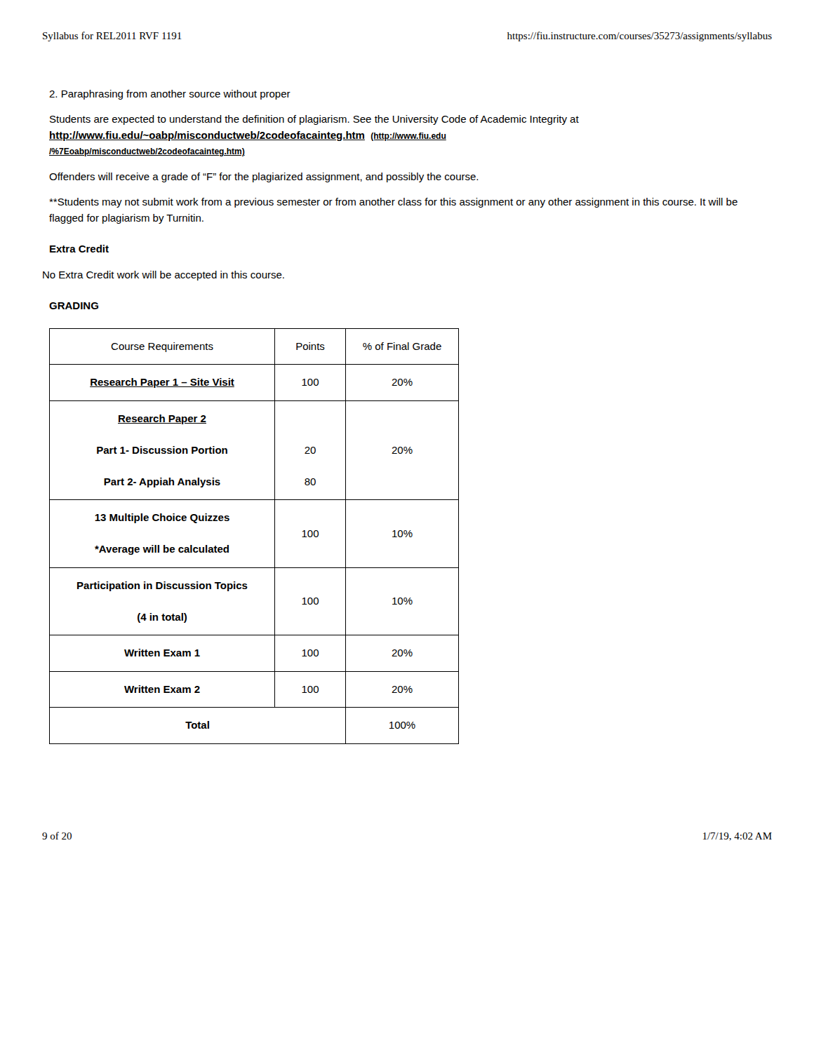Syllabus for REL2011 RVF 1191 https://fiu.instructure.com/courses/35273/assignments/syllabus
2. Paraphrasing from another source without proper
Students are expected to understand the definition of plagiarism. See the University Code of Academic Integrity at http://www.fiu.edu/~oabp/misconductweb/2codeofacainteg.htm (http://www.fiu.edu
/%7Eoabp/misconductweb/2codeofacainteg.htm)
Offenders will receive a grade of “F” for the plagiarized assignment, and possibly the course.
**Students may not submit work from a previous semester or from another class for this assignment or any other assignment in this course. It will be flagged for plagiarism by Turnitin.
Extra Credit
No Extra Credit work will be accepted in this course.
GRADING
| Course Requirements | Points | % of Final Grade |
| Research Paper 1 – Site Visit | 100 | 20% |
| Research Paper 2 Part 1- Discussion Portion Part 2- Appiah Analysis | 20 80 | 20% |
| 13 Multiple Choice Quizzes *Average will be calculated | 100 | 10% |
| Participation in Discussion Topics (4 in total) | 100 | 10% |
| Written Exam 1 | 100 | 20% |
| Written Exam 2 | 100 | 20% |
| Total | 100% |
9 of 20 1/7/19, 4:02 AM